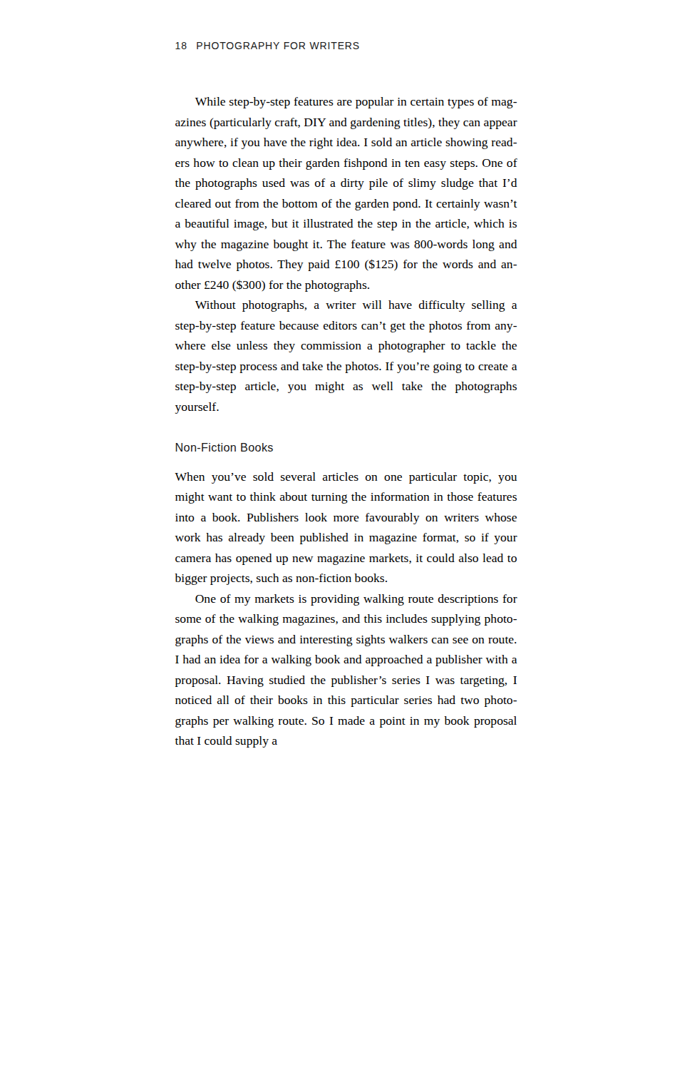18 PHOTOGRAPHY FOR WRITERS
While step-by-step features are popular in certain types of magazines (particularly craft, DIY and gardening titles), they can appear anywhere, if you have the right idea. I sold an article showing readers how to clean up their garden fishpond in ten easy steps. One of the photographs used was of a dirty pile of slimy sludge that I’d cleared out from the bottom of the garden pond. It certainly wasn’t a beautiful image, but it illustrated the step in the article, which is why the magazine bought it. The feature was 800-words long and had twelve photos. They paid £100 ($125) for the words and another £240 ($300) for the photographs.
Without photographs, a writer will have difficulty selling a step-by-step feature because editors can’t get the photos from anywhere else unless they commission a photographer to tackle the step-by-step process and take the photos. If you’re going to create a step-by-step article, you might as well take the photographs yourself.
Non-Fiction Books
When you’ve sold several articles on one particular topic, you might want to think about turning the information in those features into a book. Publishers look more favourably on writers whose work has already been published in magazine format, so if your camera has opened up new magazine markets, it could also lead to bigger projects, such as non-fiction books.
One of my markets is providing walking route descriptions for some of the walking magazines, and this includes supplying photographs of the views and interesting sights walkers can see on route. I had an idea for a walking book and approached a publisher with a proposal. Having studied the publisher’s series I was targeting, I noticed all of their books in this particular series had two photographs per walking route. So I made a point in my book proposal that I could supply a